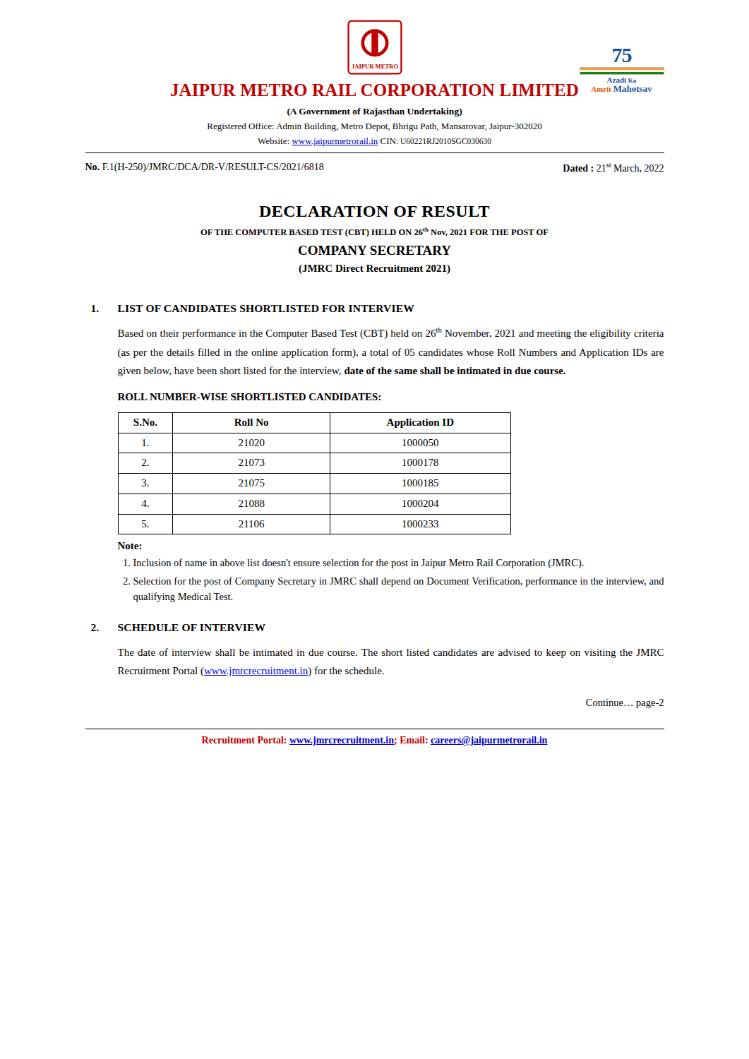75
Azadi Ka
Amrit Mahotsav
JAIPUR METRO
JAIPUR METRO RAIL CORPORATION LIMITED
(A Government of Rajasthan Undertaking)
Registered Office: Admin Building, Metro Depot, Bhrigu Path, Mansarovar, Jaipur-302020
Website: www.jaipurmetrorail.in CIN: U60221RJ2010SGC030630
No. F.1(H-250)/JMRC/DCA/DR-V/RESULT-CS/2021/6818 Dated : 21st March, 2022
DECLARATION OF RESULT
OF THE COMPUTER BASED TEST (CBT) HELD ON 26th Nov, 2021 FOR THE POST OF
COMPANY SECRETARY
(JMRC Direct Recruitment 2021)
LIST OF CANDIDATES SHORTLISTED FOR INTERVIEW
Based on their performance in the Computer Based Test (CBT) held on 26th November, 2021 and meeting the eligibility criteria (as per the details filled in the online application form), a total of 05 candidates whose Roll Numbers and Application IDs are given below, have been short listed for the interview, date of the same shall be intimated in due course.
ROLL NUMBER-WISE SHORTLISTED CANDIDATES:
| S.No. | Roll No | Application ID |
| --- | --- | --- |
| 1. | 21020 | 1000050 |
| 2. | 21073 | 1000178 |
| 3. | 21075 | 1000185 |
| 4. | 21088 | 1000204 |
| 5. | 21106 | 1000233 |
Note:
Inclusion of name in above list doesn't ensure selection for the post in Jaipur Metro Rail Corporation (JMRC).
Selection for the post of Company Secretary in JMRC shall depend on Document Verification, performance in the interview, and qualifying Medical Test.
SCHEDULE OF INTERVIEW
The date of interview shall be intimated in due course. The short listed candidates are advised to keep on visiting the JMRC Recruitment Portal (www.jmrcrecruitment.in) for the schedule.
Continue… page-2
Recruitment Portal: www.jmrcrecruitment.in; Email: careers@jaipurmetrorail.in